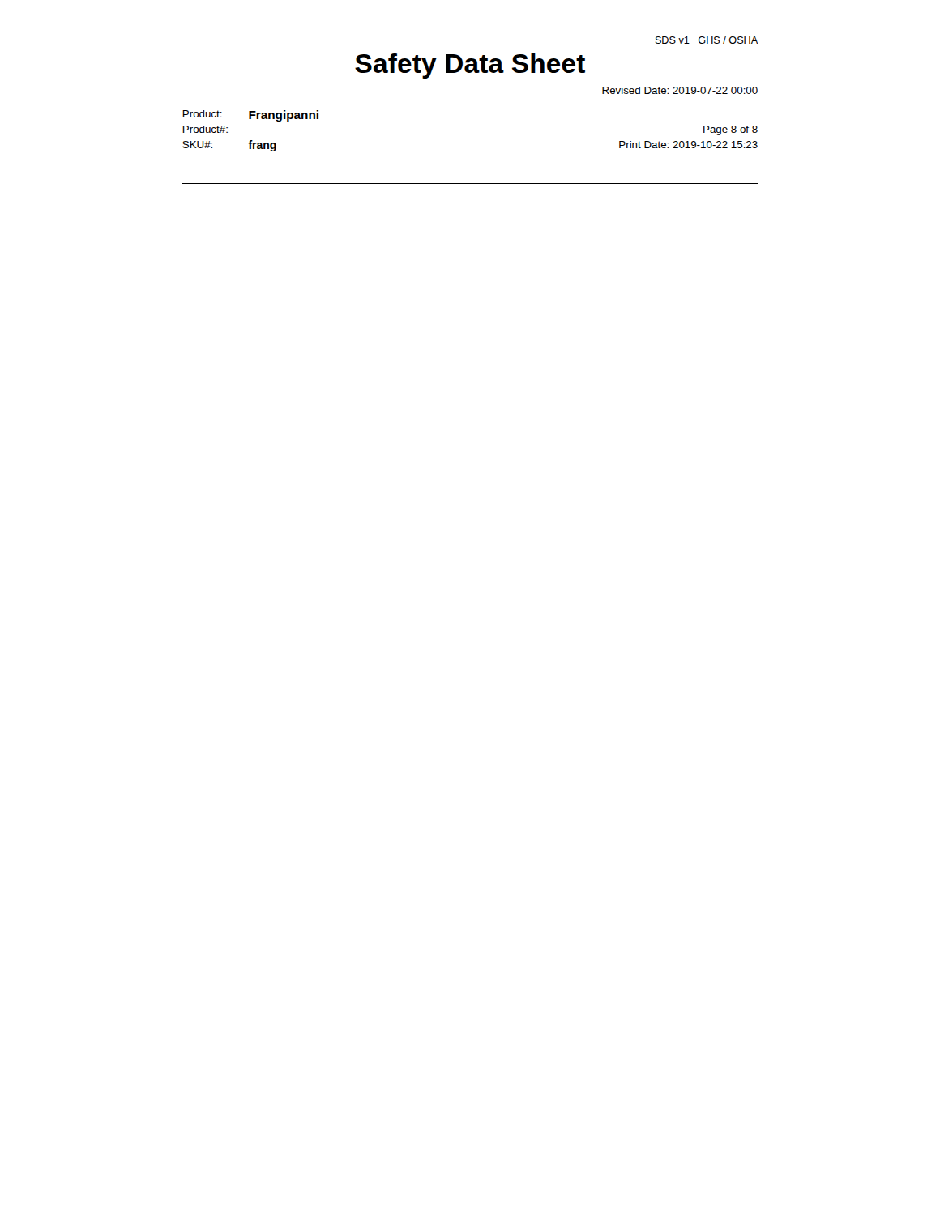SDS v1 GHS / OSHA
Safety Data Sheet
Revised Date: 2019-07-22 00:00
| Product: | Frangipanni | |
| Product#: | | Page 8 of 8 |
| SKU#: | frang | Print Date: 2019-10-22 15:23 |